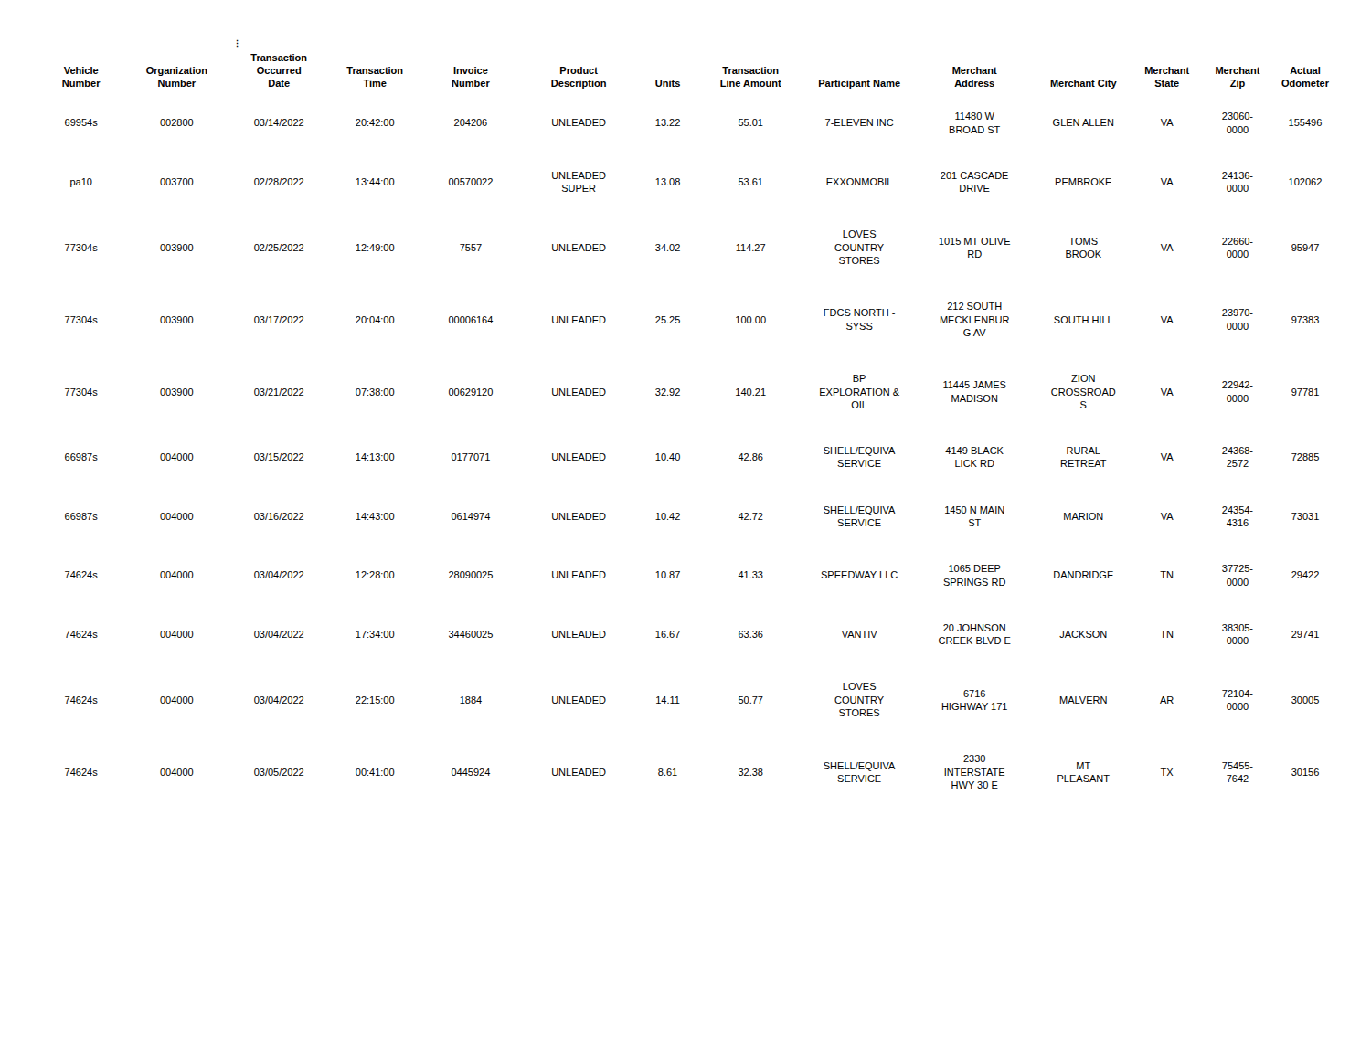| | ⋮ | |
| --- | --- | --- |
| Vehicle Number | Organization Number | Transaction Occurred Date | Transaction Time | Invoice Number | Product Description | Units | Transaction Line Amount | Participant Name | Merchant Address | Merchant City | Merchant State | Merchant Zip | Actual Odometer |
| 69954s | 002800 | 03/14/2022 | 20:42:00 | 204206 | UNLEADED | 13.22 | 55.01 | 7-ELEVEN INC | 11480 W BROAD ST | GLEN ALLEN | VA | 23060- 0000 | 155496 |
| pa10 | 003700 | 02/28/2022 | 13:44:00 | 00570022 | UNLEADED SUPER | 13.08 | 53.61 | EXXONMOBIL | 201 CASCADE DRIVE | PEMBROKE | VA | 24136- 0000 | 102062 |
| 77304s | 003900 | 02/25/2022 | 12:49:00 | 7557 | UNLEADED | 34.02 | 114.27 | LOVES COUNTRY STORES | 1015 MT OLIVE RD | TOMS BROOK | VA | 22660- 0000 | 95947 |
| 77304s | 003900 | 03/17/2022 | 20:04:00 | 00006164 | UNLEADED | 25.25 | 100.00 | FDCS NORTH - SYSS | 212 SOUTH MECKLENBUR G AV | SOUTH HILL | VA | 23970- 0000 | 97383 |
| 77304s | 003900 | 03/21/2022 | 07:38:00 | 00629120 | UNLEADED | 32.92 | 140.21 | BP EXPLORATION & OIL | 11445 JAMES MADISON | ZION CROSSROAD S | VA | 22942- 0000 | 97781 |
| 66987s | 004000 | 03/15/2022 | 14:13:00 | 0177071 | UNLEADED | 10.40 | 42.86 | SHELL/EQUIVA SERVICE | 4149 BLACK LICK RD | RURAL RETREAT | VA | 24368- 2572 | 72885 |
| 66987s | 004000 | 03/16/2022 | 14:43:00 | 0614974 | UNLEADED | 10.42 | 42.72 | SHELL/EQUIVA SERVICE | 1450 N MAIN ST | MARION | VA | 24354- 4316 | 73031 |
| 74624s | 004000 | 03/04/2022 | 12:28:00 | 28090025 | UNLEADED | 10.87 | 41.33 | SPEEDWAY LLC | 1065 DEEP SPRINGS RD | DANDRIDGE | TN | 37725- 0000 | 29422 |
| 74624s | 004000 | 03/04/2022 | 17:34:00 | 34460025 | UNLEADED | 16.67 | 63.36 | VANTIV | 20 JOHNSON CREEK BLVD E | JACKSON | TN | 38305- 0000 | 29741 |
| 74624s | 004000 | 03/04/2022 | 22:15:00 | 1884 | UNLEADED | 14.11 | 50.77 | LOVES COUNTRY STORES | 6716 HIGHWAY 171 | MALVERN | AR | 72104- 0000 | 30005 |
| 74624s | 004000 | 03/05/2022 | 00:41:00 | 0445924 | UNLEADED | 8.61 | 32.38 | SHELL/EQUIVA SERVICE | 2330 INTERSTATE HWY 30 E | MT PLEASANT | TX | 75455- 7642 | 30156 |